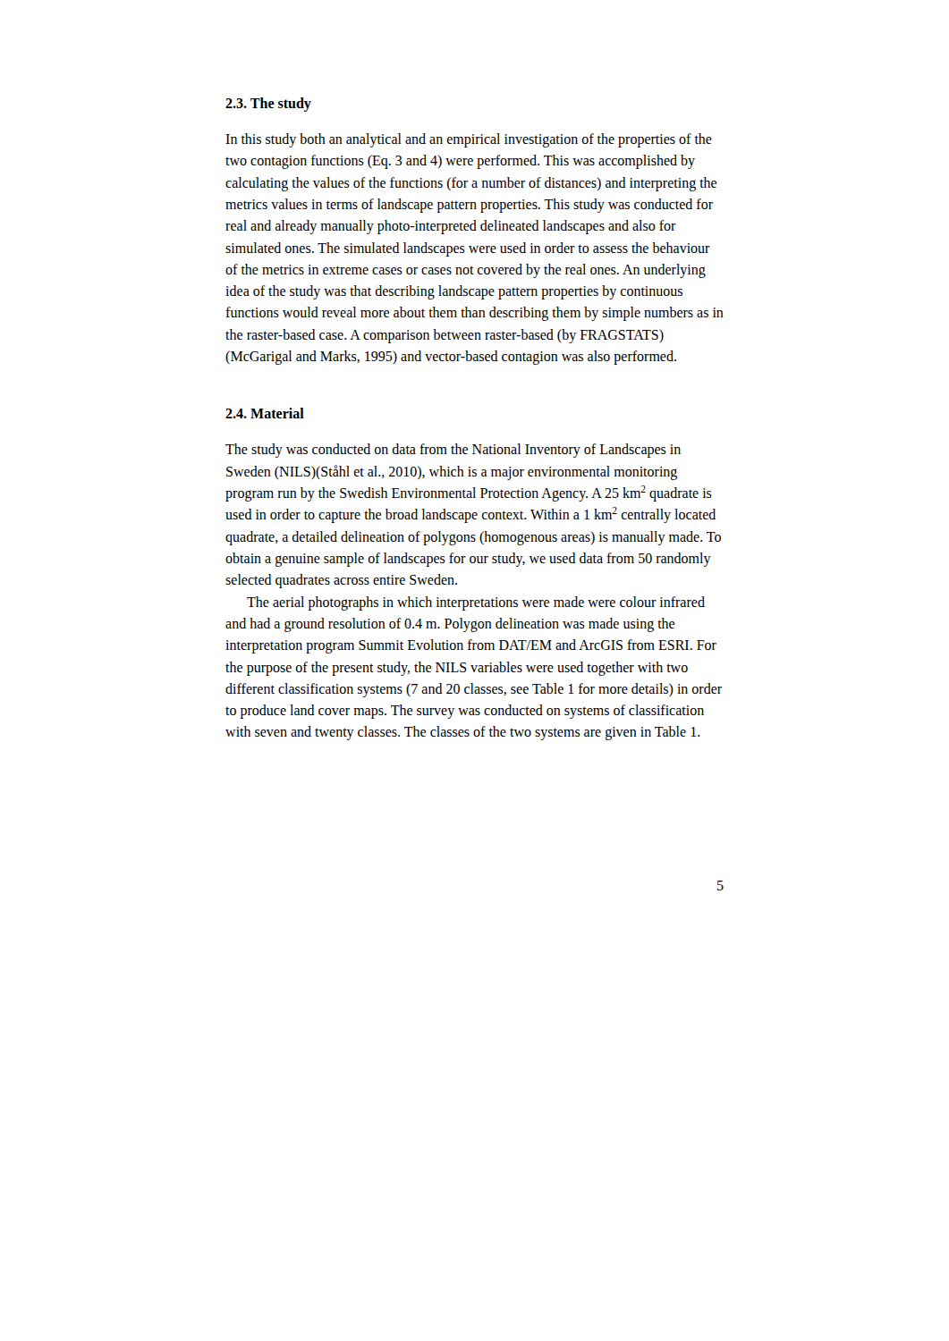2.3. The study
In this study both an analytical and an empirical investigation of the properties of the two contagion functions (Eq. 3 and 4) were performed. This was accomplished by calculating the values of the functions (for a number of distances) and interpreting the metrics values in terms of landscape pattern properties. This study was conducted for real and already manually photo-interpreted delineated landscapes and also for simulated ones. The simulated landscapes were used in order to assess the behaviour of the metrics in extreme cases or cases not covered by the real ones. An underlying idea of the study was that describing landscape pattern properties by continuous functions would reveal more about them than describing them by simple numbers as in the raster-based case. A comparison between raster-based (by FRAGSTATS) (McGarigal and Marks, 1995) and vector-based contagion was also performed.
2.4. Material
The study was conducted on data from the National Inventory of Landscapes in Sweden (NILS)(Ståhl et al., 2010), which is a major environmental monitoring program run by the Swedish Environmental Protection Agency. A 25 km2 quadrate is used in order to capture the broad landscape context. Within a 1 km2 centrally located quadrate, a detailed delineation of polygons (homogenous areas) is manually made. To obtain a genuine sample of landscapes for our study, we used data from 50 randomly selected quadrates across entire Sweden.
The aerial photographs in which interpretations were made were colour infrared and had a ground resolution of 0.4 m. Polygon delineation was made using the interpretation program Summit Evolution from DAT/EM and ArcGIS from ESRI. For the purpose of the present study, the NILS variables were used together with two different classification systems (7 and 20 classes, see Table 1 for more details) in order to produce land cover maps. The survey was conducted on systems of classification with seven and twenty classes. The classes of the two systems are given in Table 1.
5